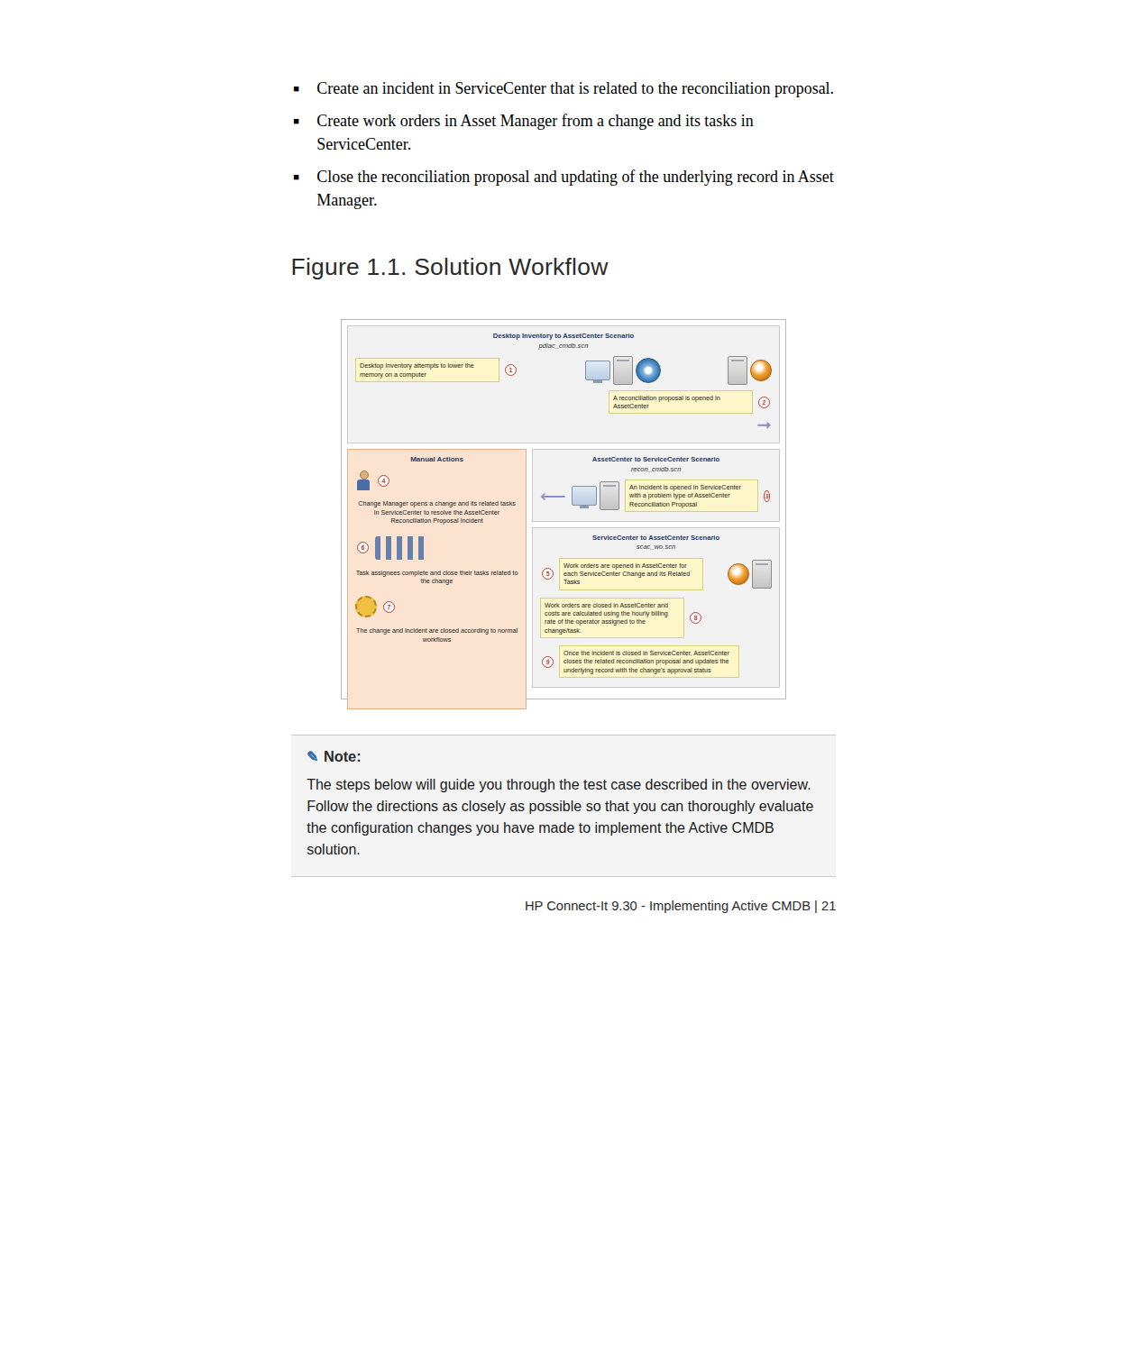Create an incident in ServiceCenter that is related to the reconciliation proposal.
Create work orders in Asset Manager from a change and its tasks in ServiceCenter.
Close the reconciliation proposal and updating of the underlying record in Asset Manager.
Figure 1.1. Solution Workflow
Desktop Inventory to AssetCenter Scenario
pdiac_cmdb.scn
Desktop Inventory attempts to lower the memory on a computer 1
A reconciliation proposal is opened in AssetCenter 2
➞
Manual Actions
4
Change Manager opens a change and its related tasks in ServiceCenter to resolve the AssetCenter Reconciliation Proposal Incident
6
Task assignees complete and close their tasks related to the change
7
The change and incident are closed according to normal workflows
AssetCenter to ServiceCenter Scenario
recon_cmdb.scn
⟵
An incident is opened in ServiceCenter with a problem type of AssetCenter Reconciliation Proposal 3
ServiceCenter to AssetCenter Scenario
scac_wo.scn
5 Work orders are opened in AssetCenter for each ServiceCenter Change and its Related Tasks
Work orders are closed in AssetCenter and costs are calculated using the hourly billing rate of the operator assigned to the change/task. 8
9 Once the incident is closed in ServiceCenter, AssetCenter closes the related reconciliation proposal and updates the underlying record with the change's approval status
✎Note:
The steps below will guide you through the test case described in the overview. Follow the directions as closely as possible so that you can thoroughly evaluate the configuration changes you have made to implement the Active CMDB solution.
HP Connect-It 9.30 - Implementing Active CMDB | 21